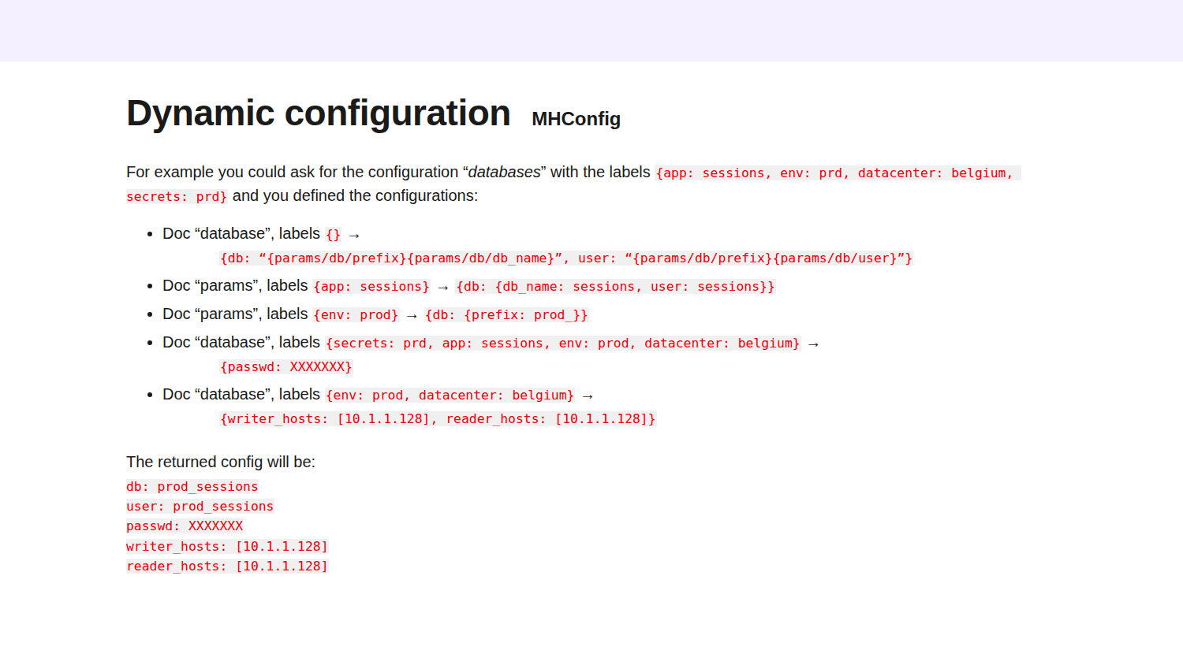Dynamic configuration MHConfig
For example you could ask for the configuration “databases” with the labels {app: sessions, env: prd, datacenter: belgium, secrets: prd} and you defined the configurations:
Doc “database”, labels {} → {db: “{params/db/prefix}{params/db/db_name}”, user: “{params/db/prefix}{params/db/user}”}
Doc “params”, labels {app: sessions} → {db: {db_name: sessions, user: sessions}}
Doc “params”, labels {env: prod} → {db: {prefix: prod_}}
Doc “database”, labels {secrets: prd, app: sessions, env: prod, datacenter: belgium} → {passwd: XXXXXXX}
Doc “database”, labels {env: prod, datacenter: belgium} → {writer_hosts: [10.1.1.128], reader_hosts: [10.1.1.128]}
The returned config will be:
db: prod_sessions
user: prod_sessions
passwd: XXXXXXX
writer_hosts: [10.1.1.128]
reader_hosts: [10.1.1.128]